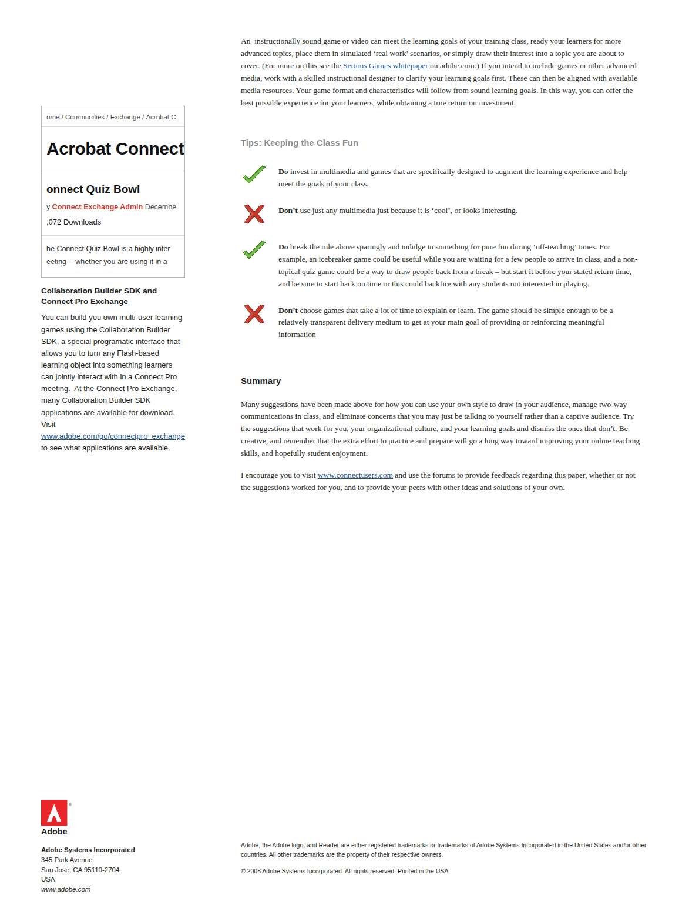ome / Communities / Exchange / Acrobat C
Acrobat Connect P
onnect Quiz Bowl
y Connect Exchange Admin Decembe
,072 Downloads
he Connect Quiz Bowl is a highly inter
eeting -- whether you are using it in a
a large eSeminar. The board and ques
uestions that are tailored to your audie
Collaboration Builder SDK and Connect Pro Exchange
You can build you own multi-user learning games using the Collaboration Builder SDK, a special programatic interface that allows you to turn any Flash-based learning object into something learners can jointly interact with in a Connect Pro meeting. At the Connect Pro Exchange, many Collaboration Builder SDK applications are available for download. Visit www.adobe.com/go/connectpro_exchange to see what applications are available.
An instructionally sound game or video can meet the learning goals of your training class, ready your learners for more advanced topics, place them in simulated ‘real work’ scenarios, or simply draw their interest into a topic you are about to cover. (For more on this see the Serious Games whitepaper on adobe.com.) If you intend to include games or other advanced media, work with a skilled instructional designer to clarify your learning goals first. These can then be aligned with available media resources. Your game format and characteristics will follow from sound learning goals. In this way, you can offer the best possible experience for your learners, while obtaining a true return on investment.
Tips: Keeping the Class Fun
Do invest in multimedia and games that are specifically designed to augment the learning experience and help meet the goals of your class.
Don’t use just any multimedia just because it is ‘cool’, or looks interesting.
Do break the rule above sparingly and indulge in something for pure fun during ‘off-teaching’ times. For example, an icebreaker game could be useful while you are waiting for a few people to arrive in class, and a non-topical quiz game could be a way to draw people back from a break – but start it before your stated return time, and be sure to start back on time or this could backfire with any students not interested in playing.
Don’t choose games that take a lot of time to explain or learn. The game should be simple enough to be a relatively transparent delivery medium to get at your main goal of providing or reinforcing meaningful information
Summary
Many suggestions have been made above for how you can use your own style to draw in your audience, manage two-way communications in class, and eliminate concerns that you may just be talking to yourself rather than a captive audience. Try the suggestions that work for you, your organizational culture, and your learning goals and dismiss the ones that don’t. Be creative, and remember that the extra effort to practice and prepare will go a long way toward improving your online teaching skills, and hopefully student enjoyment.
I encourage you to visit www.connectusers.com and use the forums to provide feedback regarding this paper, whether or not the suggestions worked for you, and to provide your peers with other ideas and solutions of your own.
® Adobe
Adobe Systems Incorporated
345 Park Avenue
San Jose, CA 95110-2704
USA
www.adobe.com
Adobe, the Adobe logo, and Reader are either registered trademarks or trademarks of Adobe Systems Incorporated in the United States and/or other countries. All other trademarks are the property of their respective owners.
© 2008 Adobe Systems Incorporated. All rights reserved. Printed in the USA.